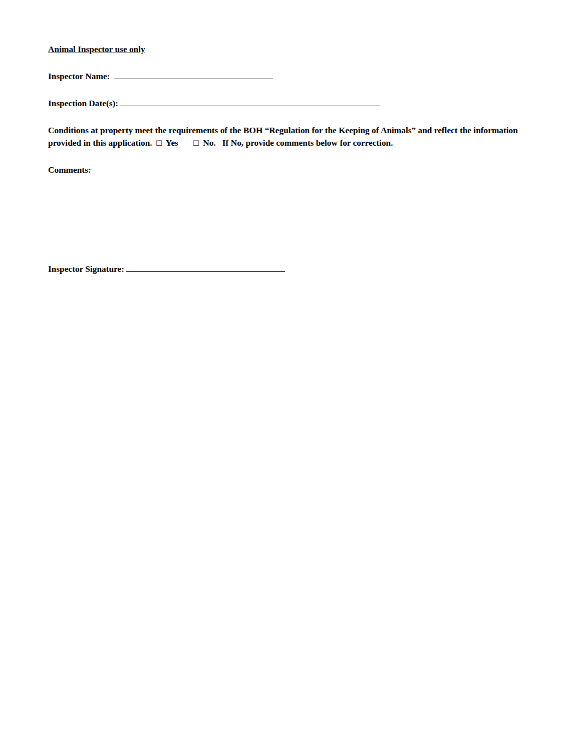Animal Inspector use only
Inspector Name:
Inspection Date(s):
Conditions at property meet the requirements of the BOH “Regulation for the Keeping of Animals” and reflect the information provided in this application. □ Yes □ No. If No, provide comments below for correction.
Comments:
Inspector Signature: